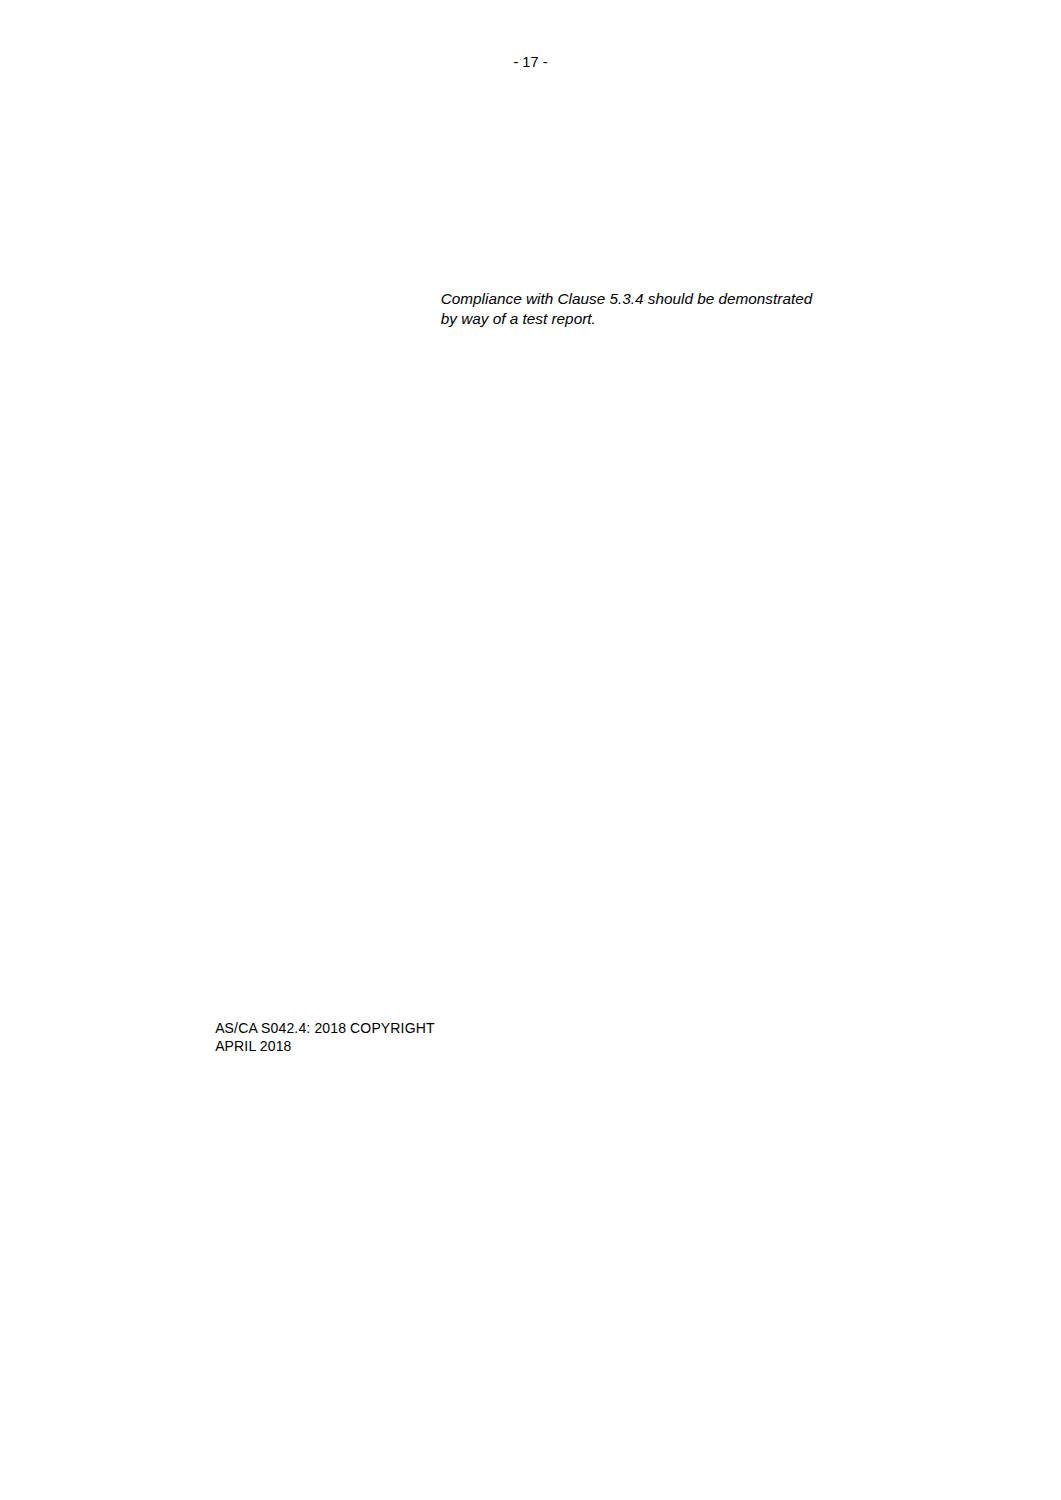- 17 -
Compliance with Clause 5.3.4 should be demonstrated by way of a test report.
AS/CA S042.4: 2018 COPYRIGHT
APRIL 2018